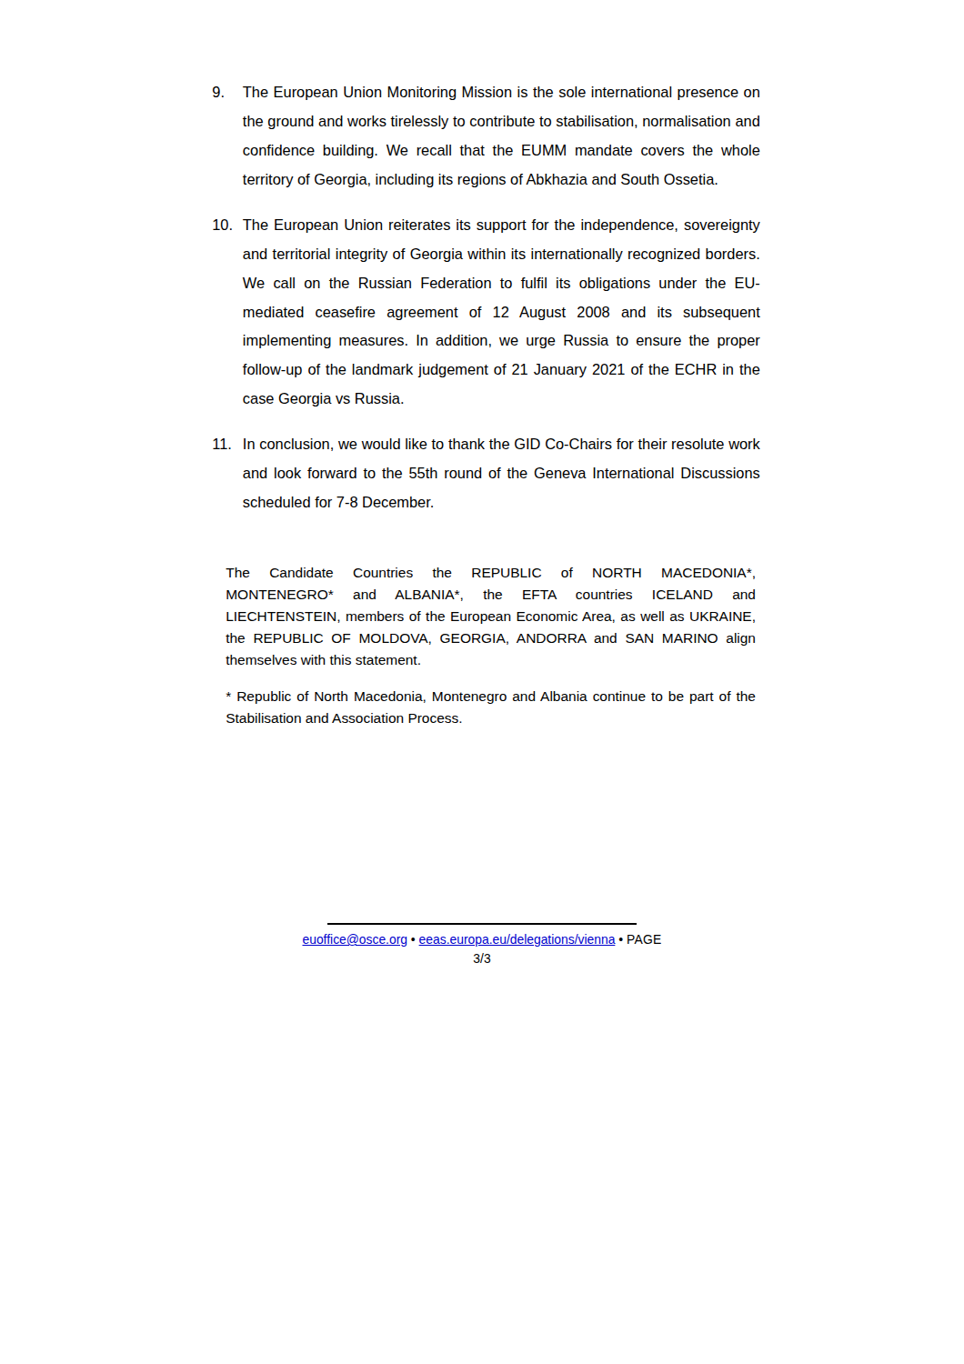The European Union Monitoring Mission is the sole international presence on the ground and works tirelessly to contribute to stabilisation, normalisation and confidence building. We recall that the EUMM mandate covers the whole territory of Georgia, including its regions of Abkhazia and South Ossetia.
The European Union reiterates its support for the independence, sovereignty and territorial integrity of Georgia within its internationally recognized borders. We call on the Russian Federation to fulfil its obligations under the EU-mediated ceasefire agreement of 12 August 2008 and its subsequent implementing measures. In addition, we urge Russia to ensure the proper follow-up of the landmark judgement of 21 January 2021 of the ECHR in the case Georgia vs Russia.
In conclusion, we would like to thank the GID Co-Chairs for their resolute work and look forward to the 55th round of the Geneva International Discussions scheduled for 7-8 December.
The Candidate Countries the REPUBLIC of NORTH MACEDONIA*, MONTENEGRO* and ALBANIA*, the EFTA countries ICELAND and LIECHTENSTEIN, members of the European Economic Area, as well as UKRAINE, the REPUBLIC OF MOLDOVA, GEORGIA, ANDORRA and SAN MARINO align themselves with this statement.
* Republic of North Macedonia, Montenegro and Albania continue to be part of the Stabilisation and Association Process.
euoffice@osce.org • eeas.europa.eu/delegations/vienna • PAGE
3/3